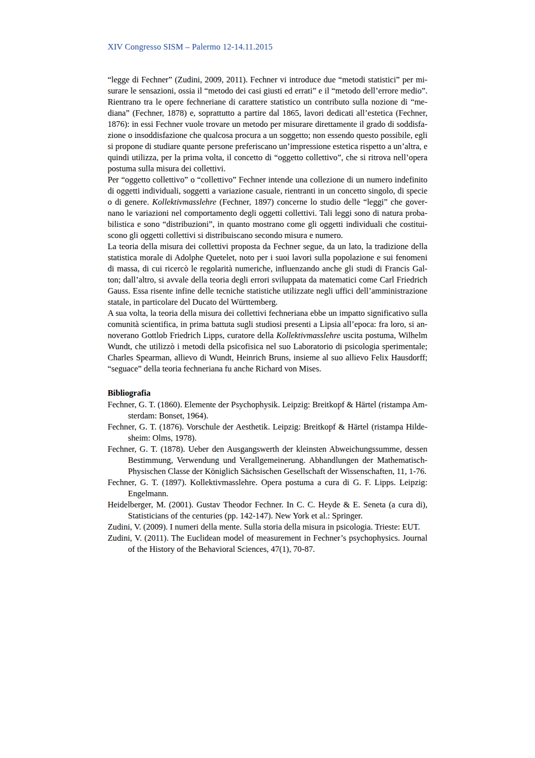XIV Congresso SISM – Palermo 12-14.11.2015
“legge di Fechner” (Zudini, 2009, 2011). Fechner vi introduce due “metodi statistici” per misurare le sensazioni, ossia il “metodo dei casi giusti ed errati” e il “metodo dell’errore medio”. Rientrano tra le opere fechneriane di carattere statistico un contributo sulla nozione di “mediana” (Fechner, 1878) e, soprattutto a partire dal 1865, lavori dedicati all’estetica (Fechner, 1876): in essi Fechner vuole trovare un metodo per misurare direttamente il grado di soddisfazione o insoddisfazione che qualcosa procura a un soggetto; non essendo questo possibile, egli si propone di studiare quante persone preferiscano un’impressione estetica rispetto a un’altra, e quindi utilizza, per la prima volta, il concetto di “oggetto collettivo”, che si ritrova nell’opera postuma sulla misura dei collettivi.
Per “oggetto collettivo” o “collettivo” Fechner intende una collezione di un numero indefinito di oggetti individuali, soggetti a variazione casuale, rientranti in un concetto singolo, di specie o di genere. Kollektivmasslehre (Fechner, 1897) concerne lo studio delle “leggi” che governano le variazioni nel comportamento degli oggetti collettivi. Tali leggi sono di natura probabilistica e sono “distribuzioni”, in quanto mostrano come gli oggetti individuali che costituiscono gli oggetti collettivi si distribuiscano secondo misura e numero.
La teoria della misura dei collettivi proposta da Fechner segue, da un lato, la tradizione della statistica morale di Adolphe Quetelet, noto per i suoi lavori sulla popolazione e sui fenomeni di massa, di cui ricercò le regolarità numeriche, influenzando anche gli studi di Francis Galton; dall’altro, si avvale della teoria degli errori sviluppata da matematici come Carl Friedrich Gauss. Essa risente infine delle tecniche statistiche utilizzate negli uffici dell’amministrazione statale, in particolare del Ducato del Württemberg.
A sua volta, la teoria della misura dei collettivi fechneriana ebbe un impatto significativo sulla comunità scientifica, in prima battuta sugli studiosi presenti a Lipsia all’epoca: fra loro, si annoverano Gottlob Friedrich Lipps, curatore della Kollektivmasslehre uscita postuma, Wilhelm Wundt, che utilizzò i metodi della psicofisica nel suo Laboratorio di psicologia sperimentale; Charles Spearman, allievo di Wundt, Heinrich Bruns, insieme al suo allievo Felix Hausdorff; “seguace” della teoria fechneriana fu anche Richard von Mises.
Bibliografia
Fechner, G. T. (1860). Elemente der Psychophysik. Leipzig: Breitkopf & Härtel (ristampa Amsterdam: Bonset, 1964).
Fechner, G. T. (1876). Vorschule der Aesthetik. Leipzig: Breitkopf & Härtel (ristampa Hildesheim: Olms, 1978).
Fechner, G. T. (1878). Ueber den Ausgangswerth der kleinsten Abweichungssumme, dessen Bestimmung, Verwendung und Verallgemeinerung. Abhandlungen der Mathematisch-Physischen Classe der Königlich Sächsischen Gesellschaft der Wissenschaften, 11, 1-76.
Fechner, G. T. (1897). Kollektivmasslehre. Opera postuma a cura di G. F. Lipps. Leipzig: Engelmann.
Heidelberger, M. (2001). Gustav Theodor Fechner. In C. C. Heyde & E. Seneta (a cura di), Statisticians of the centuries (pp. 142-147). New York et al.: Springer.
Zudini, V. (2009). I numeri della mente. Sulla storia della misura in psicologia. Trieste: EUT.
Zudini, V. (2011). The Euclidean model of measurement in Fechner’s psychophysics. Journal of the History of the Behavioral Sciences, 47(1), 70-87.